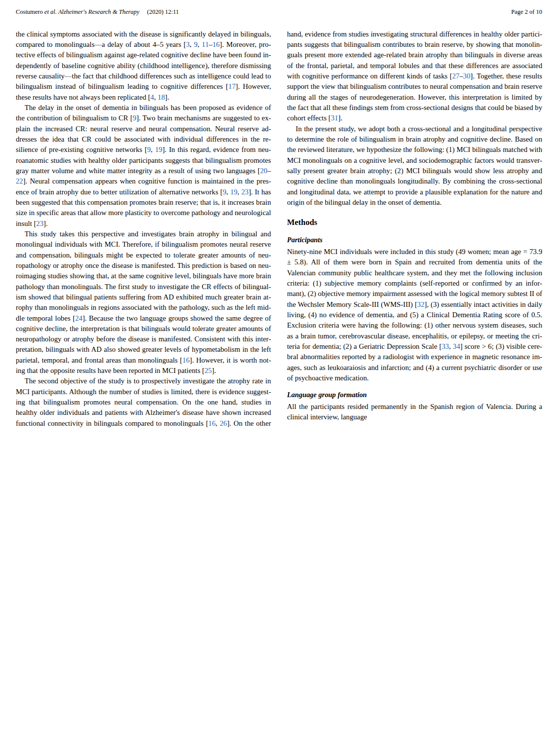Costumero et al. Alzheimer's Research & Therapy (2020) 12:11 Page 2 of 10
the clinical symptoms associated with the disease is significantly delayed in bilinguals, compared to monolinguals—a delay of about 4–5 years [3, 9, 11–16]. Moreover, protective effects of bilingualism against age-related cognitive decline have been found independently of baseline cognitive ability (childhood intelligence), therefore dismissing reverse causality—the fact that childhood differences such as intelligence could lead to bilingualism instead of bilingualism leading to cognitive differences [17]. However, these results have not always been replicated [4, 18].
The delay in the onset of dementia in bilinguals has been proposed as evidence of the contribution of bilingualism to CR [9]. Two brain mechanisms are suggested to explain the increased CR: neural reserve and neural compensation. Neural reserve addresses the idea that CR could be associated with individual differences in the resilience of pre-existing cognitive networks [9, 19]. In this regard, evidence from neuroanatomic studies with healthy older participants suggests that bilingualism promotes gray matter volume and white matter integrity as a result of using two languages [20–22]. Neural compensation appears when cognitive function is maintained in the presence of brain atrophy due to better utilization of alternative networks [9, 19, 23]. It has been suggested that this compensation promotes brain reserve; that is, it increases brain size in specific areas that allow more plasticity to overcome pathology and neurological insult [23].
This study takes this perspective and investigates brain atrophy in bilingual and monolingual individuals with MCI. Therefore, if bilingualism promotes neural reserve and compensation, bilinguals might be expected to tolerate greater amounts of neuropathology or atrophy once the disease is manifested. This prediction is based on neuroimaging studies showing that, at the same cognitive level, bilinguals have more brain pathology than monolinguals. The first study to investigate the CR effects of bilingualism showed that bilingual patients suffering from AD exhibited much greater brain atrophy than monolinguals in regions associated with the pathology, such as the left middle temporal lobes [24]. Because the two language groups showed the same degree of cognitive decline, the interpretation is that bilinguals would tolerate greater amounts of neuropathology or atrophy before the disease is manifested. Consistent with this interpretation, bilinguals with AD also showed greater levels of hypometabolism in the left parietal, temporal, and frontal areas than monolinguals [16]. However, it is worth noting that the opposite results have been reported in MCI patients [25].
The second objective of the study is to prospectively investigate the atrophy rate in MCI participants. Although the number of studies is limited, there is evidence suggesting that bilingualism promotes neural compensation. On the one hand, studies in healthy older individuals and patients with Alzheimer's disease have shown increased functional connectivity in bilinguals compared to monolinguals [16, 26]. On the other hand, evidence from studies investigating structural differences in healthy older participants suggests that bilingualism contributes to brain reserve, by showing that monolinguals present more extended age-related brain atrophy than bilinguals in diverse areas of the frontal, parietal, and temporal lobules and that these differences are associated with cognitive performance on different kinds of tasks [27–30]. Together, these results support the view that bilingualism contributes to neural compensation and brain reserve during all the stages of neurodegeneration. However, this interpretation is limited by the fact that all these findings stem from cross-sectional designs that could be biased by cohort effects [31].
In the present study, we adopt both a cross-sectional and a longitudinal perspective to determine the role of bilingualism in brain atrophy and cognitive decline. Based on the reviewed literature, we hypothesize the following: (1) MCI bilinguals matched with MCI monolinguals on a cognitive level, and sociodemographic factors would transversally present greater brain atrophy; (2) MCI bilinguals would show less atrophy and cognitive decline than monolinguals longitudinally. By combining the cross-sectional and longitudinal data, we attempt to provide a plausible explanation for the nature and origin of the bilingual delay in the onset of dementia.
Methods
Participants
Ninety-nine MCI individuals were included in this study (49 women; mean age = 73.9 ± 5.8). All of them were born in Spain and recruited from dementia units of the Valencian community public healthcare system, and they met the following inclusion criteria: (1) subjective memory complaints (self-reported or confirmed by an informant), (2) objective memory impairment assessed with the logical memory subtest II of the Wechsler Memory Scale-III (WMS-III) [32], (3) essentially intact activities in daily living, (4) no evidence of dementia, and (5) a Clinical Dementia Rating score of 0.5. Exclusion criteria were having the following: (1) other nervous system diseases, such as a brain tumor, cerebrovascular disease, encephalitis, or epilepsy, or meeting the criteria for dementia; (2) a Geriatric Depression Scale [33, 34] score > 6; (3) visible cerebral abnormalities reported by a radiologist with experience in magnetic resonance images, such as leukoaraiosis and infarction; and (4) a current psychiatric disorder or use of psychoactive medication.
Language group formation
All the participants resided permanently in the Spanish region of Valencia. During a clinical interview, language